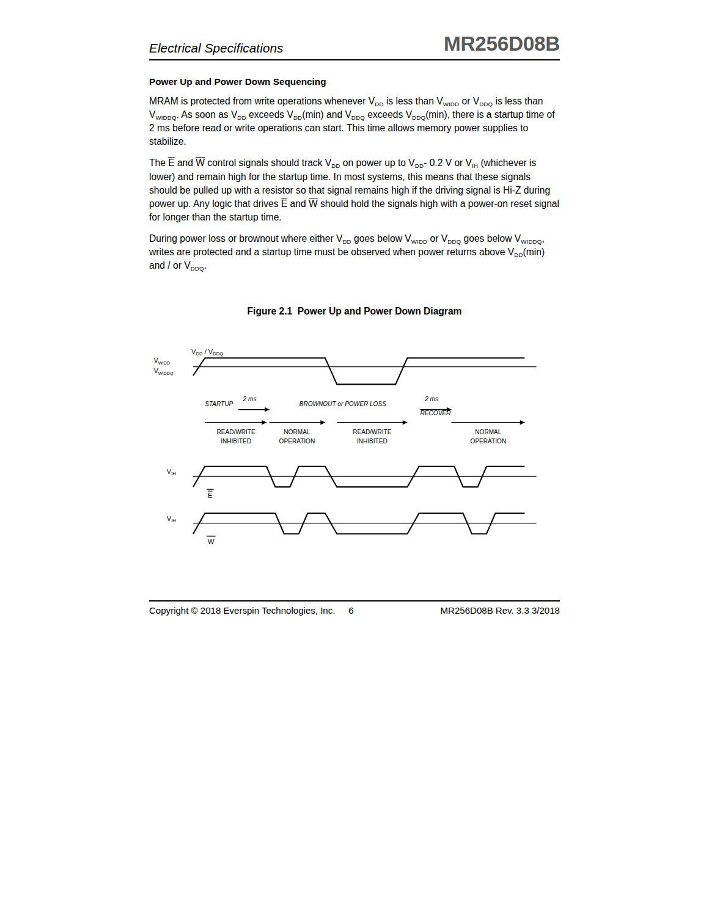Electrical Specifications
MR256D08B
Power Up and Power Down Sequencing
MRAM is protected from write operations whenever VDD is less than VWIDD or VDDQ is less than VWIDDQ. As soon as VDD exceeds VDD(min) and VDDQ exceeds VDDQ(min), there is a startup time of 2 ms before read or write operations can start. This time allows memory power supplies to stabilize.
The E and W control signals should track VDD on power up to VDD- 0.2 V or VIH (whichever is lower) and remain high for the startup time. In most systems, this means that these signals should be pulled up with a resistor so that signal remains high if the driving signal is Hi-Z during power up. Any logic that drives E and W should hold the signals high with a power-on reset signal for longer than the startup time.
During power loss or brownout where either VDD goes below VWIDD or VDDQ goes below VWIDDQ, writes are protected and a startup time must be observed when power returns above VDD(min) and / or VDDQ.
Figure 2.1 Power Up and Power Down Diagram
VWIDD VWIDDQ VDD / VDDQ STARTUP 2 ms BROWNOUT or POWER LOSS 2 ms RECOVER READ/WRITE INHIBITED NORMAL OPERATION READ/WRITE INHIBITED NORMAL OPERATION VIH E VIH W
Copyright © 2018 Everspin Technologies, Inc.
6
MR256D08B Rev. 3.3 3/2018